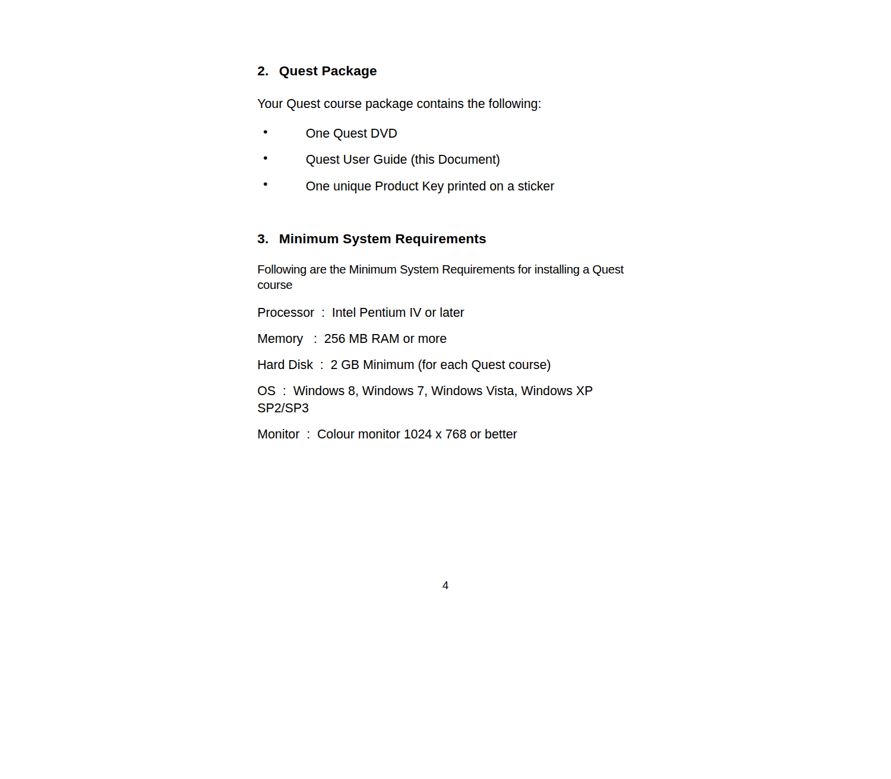2. Quest Package
Your Quest course package contains the following:
One Quest DVD
Quest User Guide (this Document)
One unique Product Key printed on a sticker
3. Minimum System Requirements
Following are the Minimum System Requirements for installing a Quest course
Processor : Intel Pentium IV or later
Memory : 256 MB RAM or more
Hard Disk : 2 GB Minimum (for each Quest course)
OS : Windows 8, Windows 7, Windows Vista, Windows XP SP2/SP3
Monitor : Colour monitor 1024 x 768 or better
4